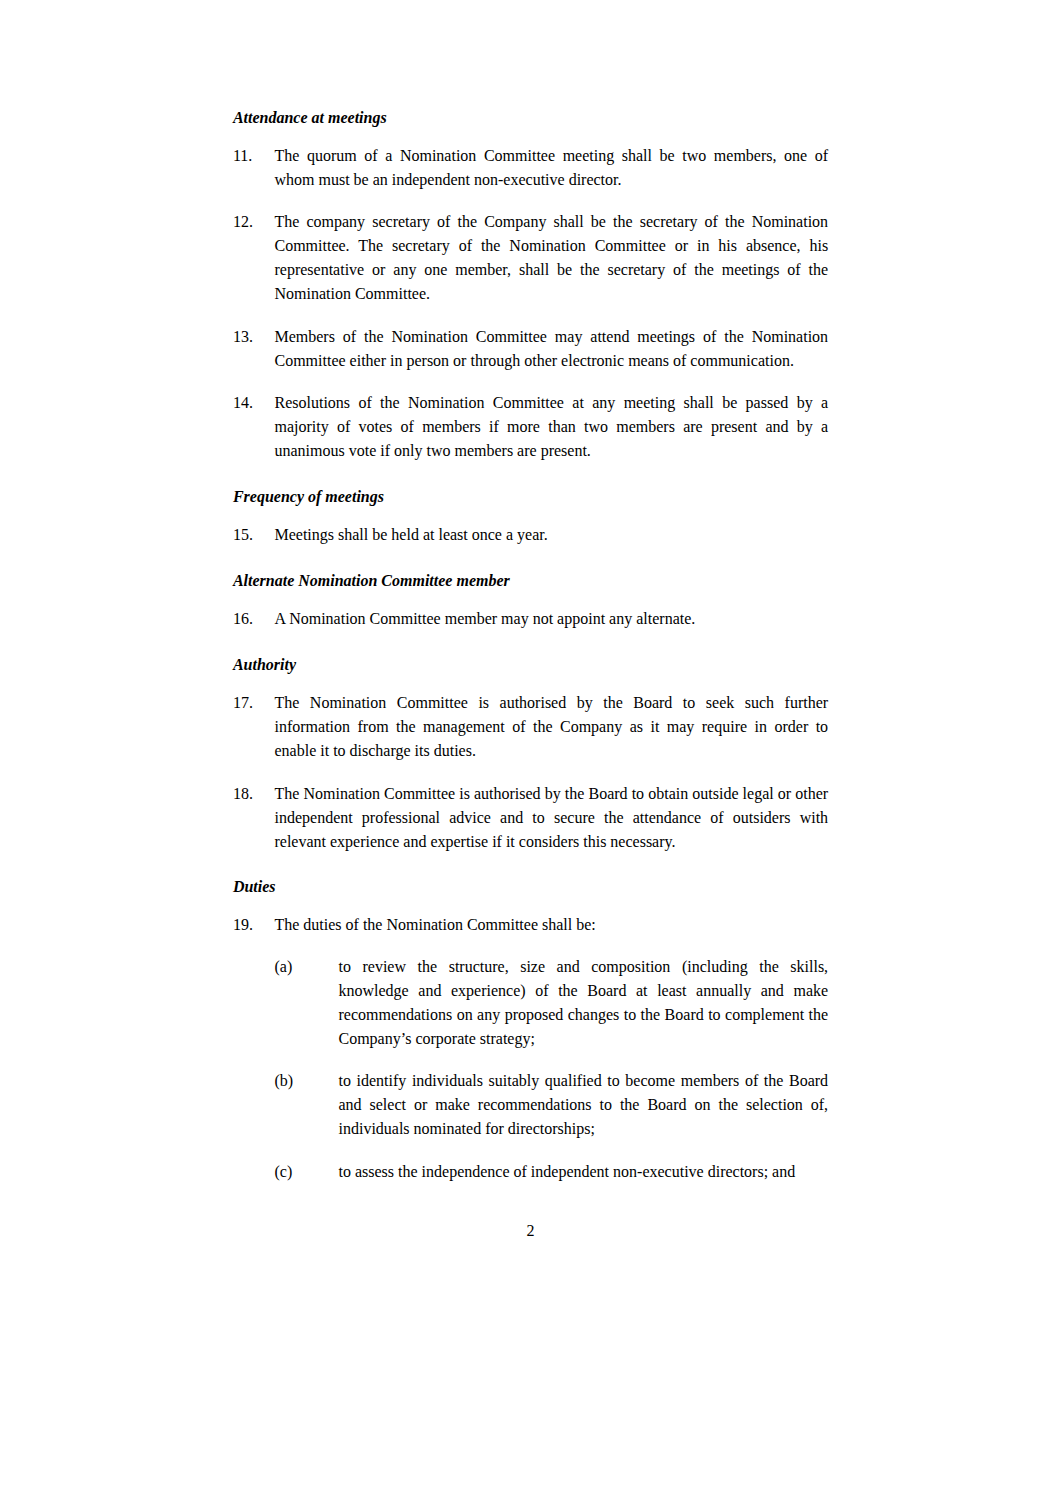Attendance at meetings
11. The quorum of a Nomination Committee meeting shall be two members, one of whom must be an independent non-executive director.
12. The company secretary of the Company shall be the secretary of the Nomination Committee. The secretary of the Nomination Committee or in his absence, his representative or any one member, shall be the secretary of the meetings of the Nomination Committee.
13. Members of the Nomination Committee may attend meetings of the Nomination Committee either in person or through other electronic means of communication.
14. Resolutions of the Nomination Committee at any meeting shall be passed by a majority of votes of members if more than two members are present and by a unanimous vote if only two members are present.
Frequency of meetings
15. Meetings shall be held at least once a year.
Alternate Nomination Committee member
16. A Nomination Committee member may not appoint any alternate.
Authority
17. The Nomination Committee is authorised by the Board to seek such further information from the management of the Company as it may require in order to enable it to discharge its duties.
18. The Nomination Committee is authorised by the Board to obtain outside legal or other independent professional advice and to secure the attendance of outsiders with relevant experience and expertise if it considers this necessary.
Duties
19. The duties of the Nomination Committee shall be:
(a) to review the structure, size and composition (including the skills, knowledge and experience) of the Board at least annually and make recommendations on any proposed changes to the Board to complement the Company’s corporate strategy;
(b) to identify individuals suitably qualified to become members of the Board and select or make recommendations to the Board on the selection of, individuals nominated for directorships;
(c) to assess the independence of independent non-executive directors; and
2